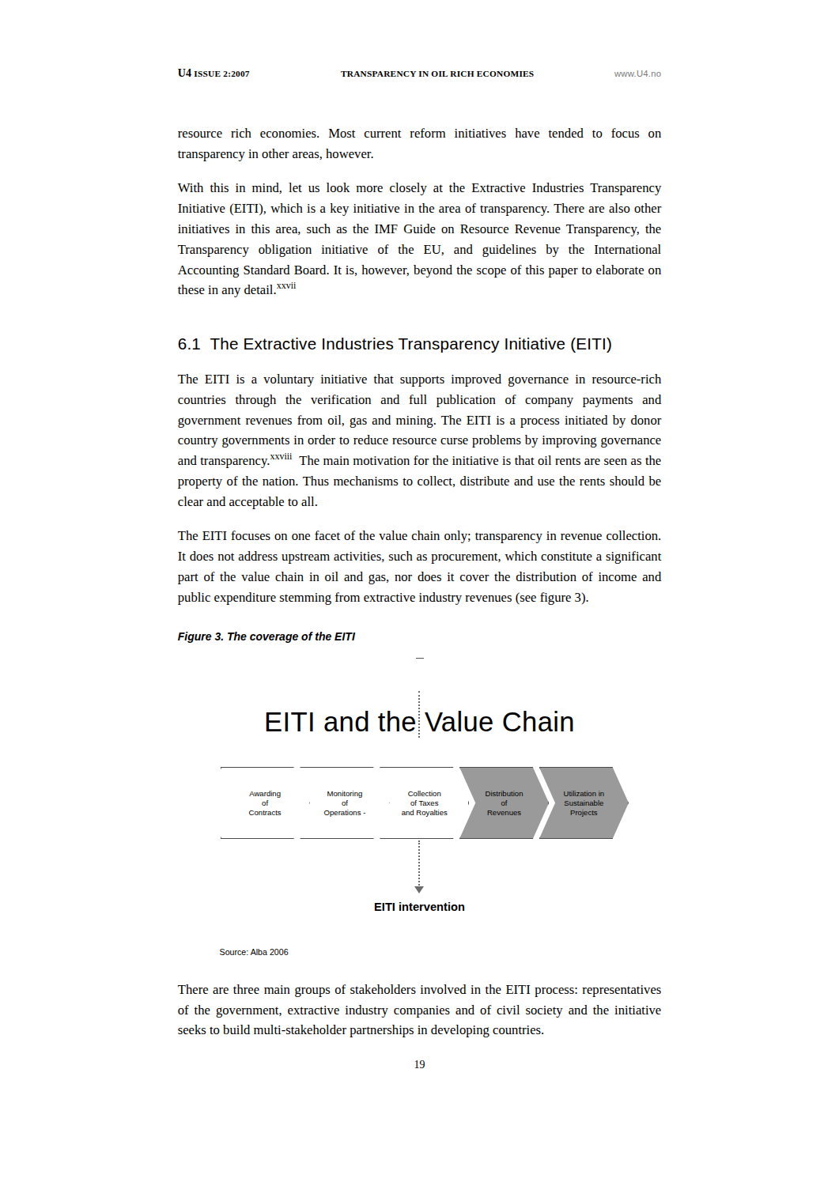U4 ISSUE 2:2007
Transparency in oil rich economies
www.U4.no
resource rich economies. Most current reform initiatives have tended to focus on transparency in other areas, however.
With this in mind, let us look more closely at the Extractive Industries Transparency Initiative (EITI), which is a key initiative in the area of transparency. There are also other initiatives in this area, such as the IMF Guide on Resource Revenue Transparency, the Transparency obligation initiative of the EU, and guidelines by the International Accounting Standard Board. It is, however, beyond the scope of this paper to elaborate on these in any detail.xxvii
6.1 The Extractive Industries Transparency Initiative (EITI)
The EITI is a voluntary initiative that supports improved governance in resource-rich countries through the verification and full publication of company payments and government revenues from oil, gas and mining. The EITI is a process initiated by donor country governments in order to reduce resource curse problems by improving governance and transparency.xxviii The main motivation for the initiative is that oil rents are seen as the property of the nation. Thus mechanisms to collect, distribute and use the rents should be clear and acceptable to all.
The EITI focuses on one facet of the value chain only; transparency in revenue collection. It does not address upstream activities, such as procurement, which constitute a significant part of the value chain in oil and gas, nor does it cover the distribution of income and public expenditure stemming from extractive industry revenues (see figure 3).
Figure 3. The coverage of the EITI
EITI and the Value Chain
Awarding
of
Contracts
Monitoring
of
Operations -
Collection
of Taxes
and Royalties
Distribution
of
Revenues
Utilization in
Sustainable
Projects
EITI intervention
Source: Alba 2006
There are three main groups of stakeholders involved in the EITI process: representatives of the government, extractive industry companies and of civil society and the initiative seeks to build multi-stakeholder partnerships in developing countries.
19